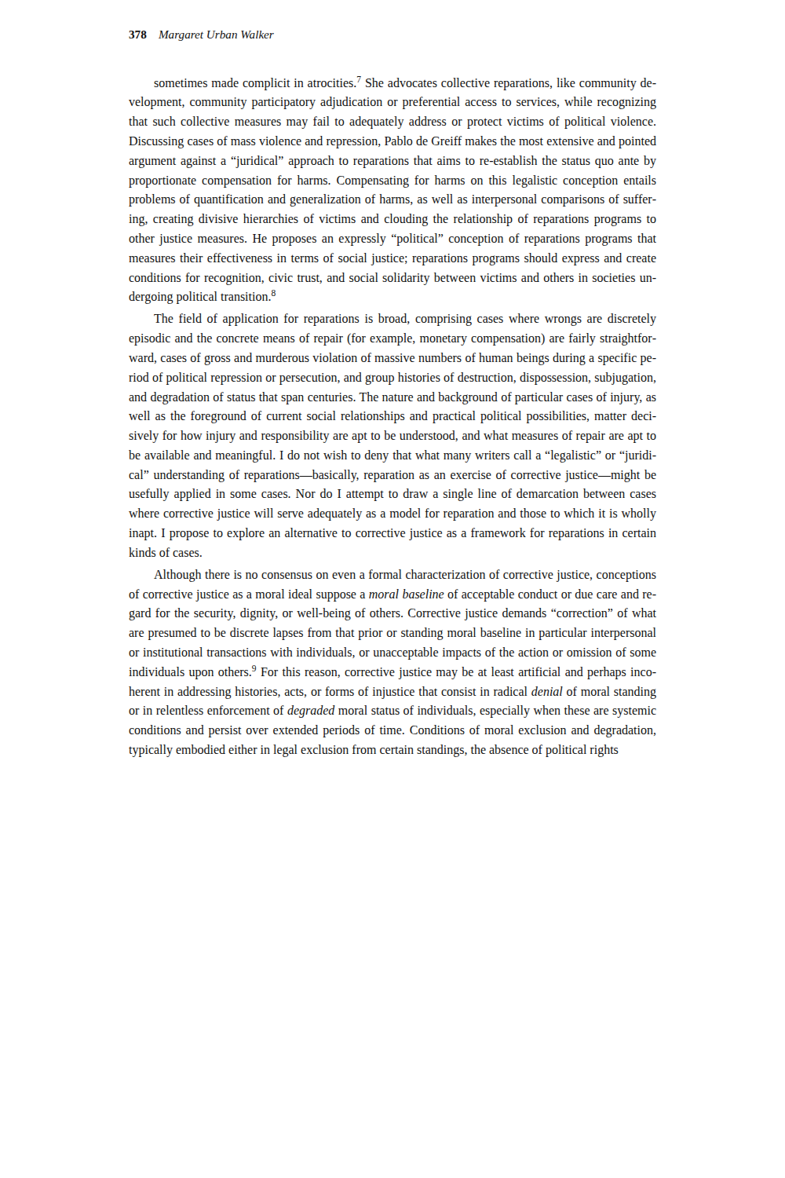378 Margaret Urban Walker
sometimes made complicit in atrocities.7 She advocates collective reparations, like community development, community participatory adjudication or preferential access to services, while recognizing that such collective measures may fail to adequately address or protect victims of political violence. Discussing cases of mass violence and repression, Pablo de Greiff makes the most extensive and pointed argument against a “juridical” approach to reparations that aims to re-establish the status quo ante by proportionate compensation for harms. Compensating for harms on this legalistic conception entails problems of quantification and generalization of harms, as well as interpersonal comparisons of suffering, creating divisive hierarchies of victims and clouding the relationship of reparations programs to other justice measures. He proposes an expressly “political” conception of reparations programs that measures their effectiveness in terms of social justice; reparations programs should express and create conditions for recognition, civic trust, and social solidarity between victims and others in societies undergoing political transition.8
The field of application for reparations is broad, comprising cases where wrongs are discretely episodic and the concrete means of repair (for example, monetary compensation) are fairly straightforward, cases of gross and murderous violation of massive numbers of human beings during a specific period of political repression or persecution, and group histories of destruction, dispossession, subjugation, and degradation of status that span centuries. The nature and background of particular cases of injury, as well as the foreground of current social relationships and practical political possibilities, matter decisively for how injury and responsibility are apt to be understood, and what measures of repair are apt to be available and meaningful. I do not wish to deny that what many writers call a “legalistic” or “juridical” understanding of reparations—basically, reparation as an exercise of corrective justice—might be usefully applied in some cases. Nor do I attempt to draw a single line of demarcation between cases where corrective justice will serve adequately as a model for reparation and those to which it is wholly inapt. I propose to explore an alternative to corrective justice as a framework for reparations in certain kinds of cases.
Although there is no consensus on even a formal characterization of corrective justice, conceptions of corrective justice as a moral ideal suppose a moral baseline of acceptable conduct or due care and regard for the security, dignity, or well-being of others. Corrective justice demands “correction” of what are presumed to be discrete lapses from that prior or standing moral baseline in particular interpersonal or institutional transactions with individuals, or unacceptable impacts of the action or omission of some individuals upon others.9 For this reason, corrective justice may be at least artificial and perhaps incoherent in addressing histories, acts, or forms of injustice that consist in radical denial of moral standing or in relentless enforcement of degraded moral status of individuals, especially when these are systemic conditions and persist over extended periods of time. Conditions of moral exclusion and degradation, typically embodied either in legal exclusion from certain standings, the absence of political rights